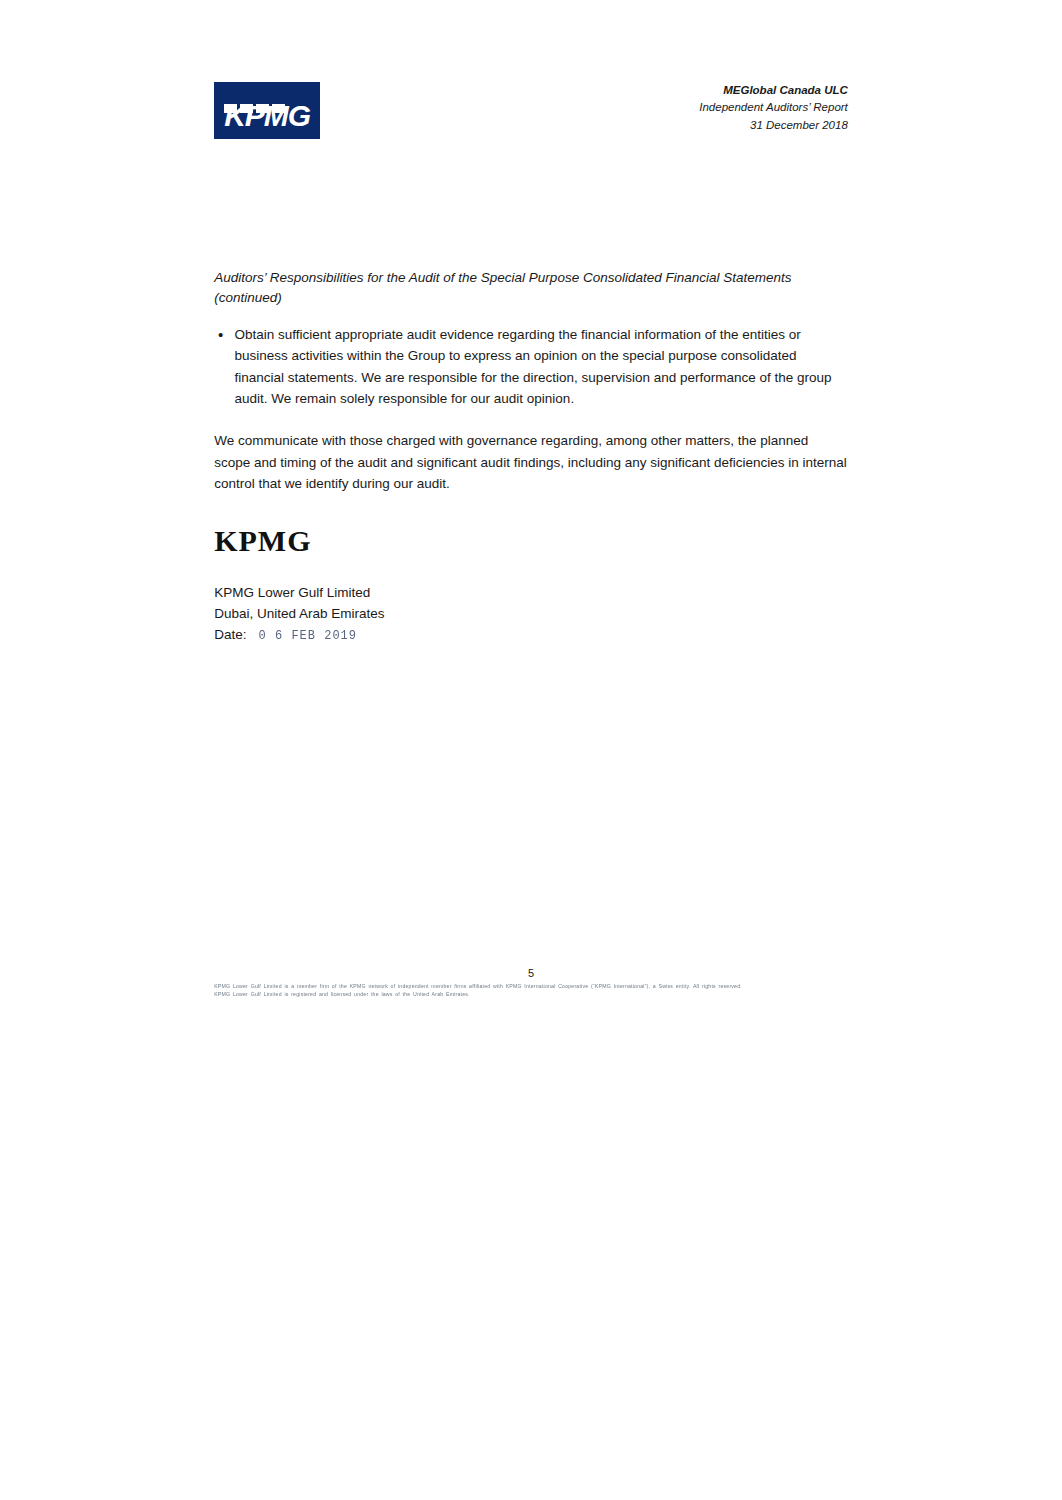KPMG
MEGlobal Canada ULC
Independent Auditors’ Report
31 December 2018
Auditors’ Responsibilities for the Audit of the Special Purpose Consolidated Financial Statements (continued)
Obtain sufficient appropriate audit evidence regarding the financial information of the entities or business activities within the Group to express an opinion on the special purpose consolidated financial statements. We are responsible for the direction, supervision and performance of the group audit. We remain solely responsible for our audit opinion.
We communicate with those charged with governance regarding, among other matters, the planned scope and timing of the audit and significant audit findings, including any significant deficiencies in internal control that we identify during our audit.
KPMG
KPMG Lower Gulf Limited
Dubai, United Arab Emirates
Date: 0 6 FEB 2019
5
KPMG Lower Gulf Limited is a member firm of the KPMG network of independent member firms affiliated with KPMG International Cooperative (“KPMG International”), a Swiss entity. All rights reserved.
KPMG Lower Gulf Limited is registered and licensed under the laws of the United Arab Emirates.